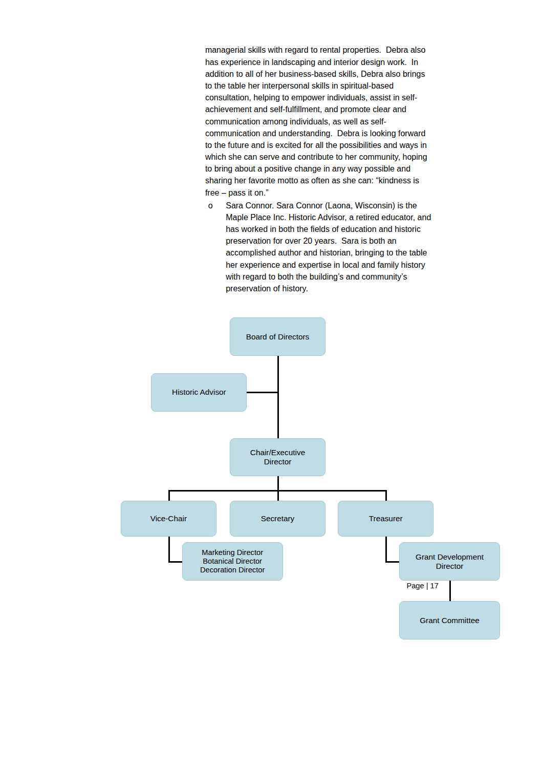managerial skills with regard to rental properties. Debra also has experience in landscaping and interior design work. In addition to all of her business-based skills, Debra also brings to the table her interpersonal skills in spiritual-based consultation, helping to empower individuals, assist in self-achievement and self-fulfillment, and promote clear and communication among individuals, as well as self-communication and understanding. Debra is looking forward to the future and is excited for all the possibilities and ways in which she can serve and contribute to her community, hoping to bring about a positive change in any way possible and sharing her favorite motto as often as she can: “kindness is free – pass it on.”
Sara Connor. Sara Connor (Laona, Wisconsin) is the Maple Place Inc. Historic Advisor, a retired educator, and has worked in both the fields of education and historic preservation for over 20 years. Sara is both an accomplished author and historian, bringing to the table her experience and expertise in local and family history with regard to both the building’s and community’s preservation of history.
Board of Directors
Historic Advisor
Chair/Executive
Director
Vice-Chair
Secretary
Treasurer
Marketing Director
Botanical Director
Decoration Director
Grant Development
Director
Grant Committee
Page | 17